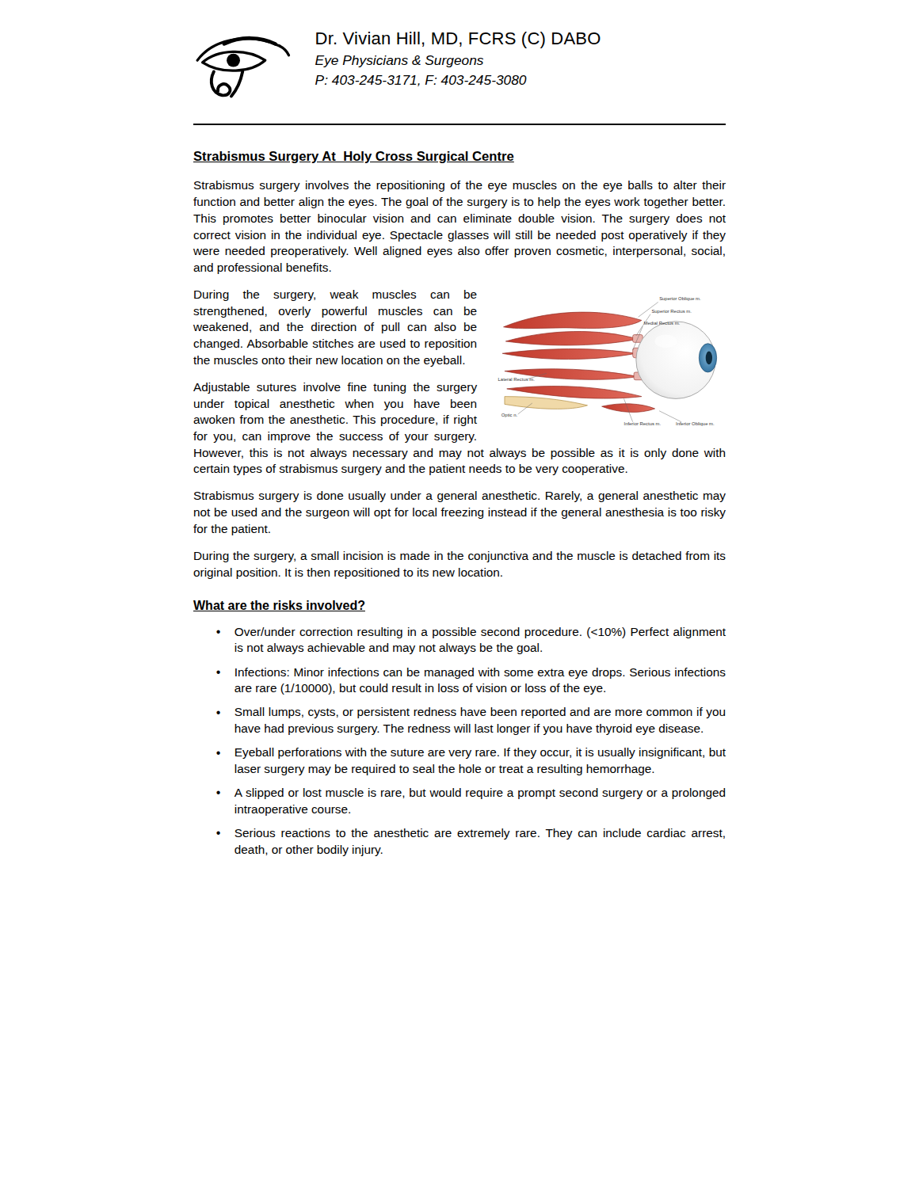Dr. Vivian Hill, MD, FCRS (C) DABO
Eye Physicians & Surgeons
P: 403-245-3171, F: 403-245-3080
Strabismus Surgery At Holy Cross Surgical Centre
Strabismus surgery involves the repositioning of the eye muscles on the eye balls to alter their function and better align the eyes. The goal of the surgery is to help the eyes work together better. This promotes better binocular vision and can eliminate double vision. The surgery does not correct vision in the individual eye. Spectacle glasses will still be needed post operatively if they were needed preoperatively. Well aligned eyes also offer proven cosmetic, interpersonal, social, and professional benefits.
Superior Oblique m. Superior Rectus m. Medial Rectus m. Lateral Rectus m. Optic n. Inferior Rectus m. Inferior Oblique m.
During the surgery, weak muscles can be strengthened, overly powerful muscles can be weakened, and the direction of pull can also be changed. Absorbable stitches are used to reposition the muscles onto their new location on the eyeball.
Adjustable sutures involve fine tuning the surgery under topical anesthetic when you have been awoken from the anesthetic. This procedure, if right for you, can improve the success of your surgery. However, this is not always necessary and may not always be possible as it is only done with certain types of strabismus surgery and the patient needs to be very cooperative.
Strabismus surgery is done usually under a general anesthetic. Rarely, a general anesthetic may not be used and the surgeon will opt for local freezing instead if the general anesthesia is too risky for the patient.
During the surgery, a small incision is made in the conjunctiva and the muscle is detached from its original position. It is then repositioned to its new location.
What are the risks involved?
Over/under correction resulting in a possible second procedure. (<10%) Perfect alignment is not always achievable and may not always be the goal.
Infections: Minor infections can be managed with some extra eye drops. Serious infections are rare (1/10000), but could result in loss of vision or loss of the eye.
Small lumps, cysts, or persistent redness have been reported and are more common if you have had previous surgery. The redness will last longer if you have thyroid eye disease.
Eyeball perforations with the suture are very rare. If they occur, it is usually insignificant, but laser surgery may be required to seal the hole or treat a resulting hemorrhage.
A slipped or lost muscle is rare, but would require a prompt second surgery or a prolonged intraoperative course.
Serious reactions to the anesthetic are extremely rare. They can include cardiac arrest, death, or other bodily injury.